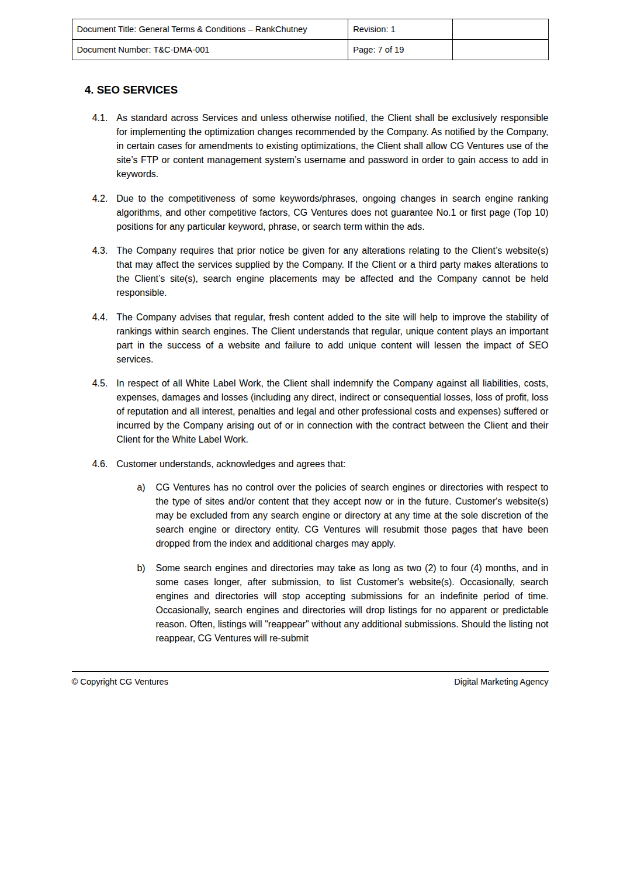| Document Title: General Terms & Conditions – RankChutney | Revision: 1 | |
| Document Number: T&C-DMA-001 | Page: 7 of 19 | |
4. SEO SERVICES
4.1. As standard across Services and unless otherwise notified, the Client shall be exclusively responsible for implementing the optimization changes recommended by the Company. As notified by the Company, in certain cases for amendments to existing optimizations, the Client shall allow CG Ventures use of the site’s FTP or content management system’s username and password in order to gain access to add in keywords.
4.2. Due to the competitiveness of some keywords/phrases, ongoing changes in search engine ranking algorithms, and other competitive factors, CG Ventures does not guarantee No.1 or first page (Top 10) positions for any particular keyword, phrase, or search term within the ads.
4.3. The Company requires that prior notice be given for any alterations relating to the Client’s website(s) that may affect the services supplied by the Company. If the Client or a third party makes alterations to the Client’s site(s), search engine placements may be affected and the Company cannot be held responsible.
4.4. The Company advises that regular, fresh content added to the site will help to improve the stability of rankings within search engines. The Client understands that regular, unique content plays an important part in the success of a website and failure to add unique content will lessen the impact of SEO services.
4.5. In respect of all White Label Work, the Client shall indemnify the Company against all liabilities, costs, expenses, damages and losses (including any direct, indirect or consequential losses, loss of profit, loss of reputation and all interest, penalties and legal and other professional costs and expenses) suffered or incurred by the Company arising out of or in connection with the contract between the Client and their Client for the White Label Work.
4.6. Customer understands, acknowledges and agrees that:
a) CG Ventures has no control over the policies of search engines or directories with respect to the type of sites and/or content that they accept now or in the future. Customer's website(s) may be excluded from any search engine or directory at any time at the sole discretion of the search engine or directory entity. CG Ventures will resubmit those pages that have been dropped from the index and additional charges may apply.
b) Some search engines and directories may take as long as two (2) to four (4) months, and in some cases longer, after submission, to list Customer's website(s). Occasionally, search engines and directories will stop accepting submissions for an indefinite period of time. Occasionally, search engines and directories will drop listings for no apparent or predictable reason. Often, listings will "reappear" without any additional submissions. Should the listing not reappear, CG Ventures will re-submit
© Copyright CG Ventures Digital Marketing Agency